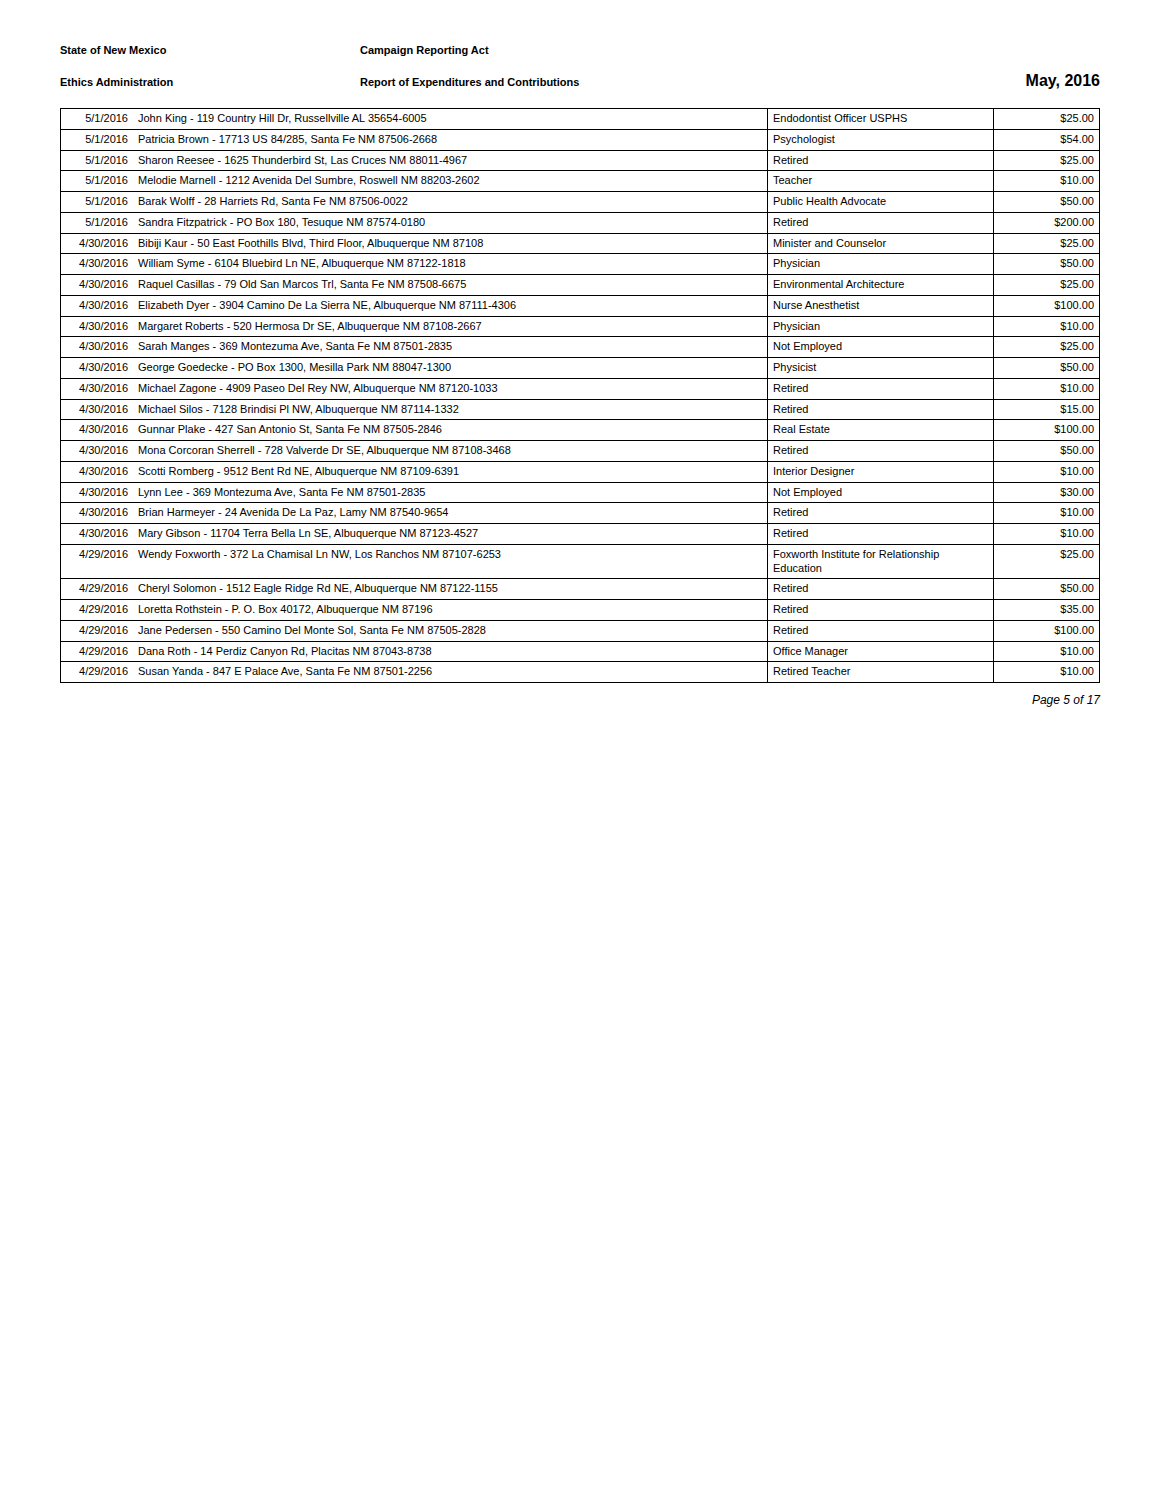State of New Mexico
Campaign Reporting Act
Ethics Administration
Report of Expenditures and Contributions
May, 2016
| 5/1/2016 | John King - 119 Country Hill Dr, Russellville AL 35654-6005 | Endodontist Officer USPHS | $25.00 |
| 5/1/2016 | Patricia Brown - 17713 US 84/285, Santa Fe NM 87506-2668 | Psychologist | $54.00 |
| 5/1/2016 | Sharon Reesee - 1625 Thunderbird St, Las Cruces NM 88011-4967 | Retired | $25.00 |
| 5/1/2016 | Melodie Marnell - 1212 Avenida Del Sumbre, Roswell NM 88203-2602 | Teacher | $10.00 |
| 5/1/2016 | Barak Wolff - 28 Harriets Rd, Santa Fe NM 87506-0022 | Public Health Advocate | $50.00 |
| 5/1/2016 | Sandra Fitzpatrick - PO Box 180, Tesuque NM 87574-0180 | Retired | $200.00 |
| 4/30/2016 | Bibiji Kaur - 50 East Foothills Blvd, Third Floor, Albuquerque NM 87108 | Minister and Counselor | $25.00 |
| 4/30/2016 | William Syme - 6104 Bluebird Ln NE, Albuquerque NM 87122-1818 | Physician | $50.00 |
| 4/30/2016 | Raquel Casillas - 79 Old San Marcos Trl, Santa Fe NM 87508-6675 | Environmental Architecture | $25.00 |
| 4/30/2016 | Elizabeth Dyer - 3904 Camino De La Sierra NE, Albuquerque NM 87111-4306 | Nurse Anesthetist | $100.00 |
| 4/30/2016 | Margaret Roberts - 520 Hermosa Dr SE, Albuquerque NM 87108-2667 | Physician | $10.00 |
| 4/30/2016 | Sarah Manges - 369 Montezuma Ave, Santa Fe NM 87501-2835 | Not Employed | $25.00 |
| 4/30/2016 | George Goedecke - PO Box 1300, Mesilla Park NM 88047-1300 | Physicist | $50.00 |
| 4/30/2016 | Michael Zagone - 4909 Paseo Del Rey NW, Albuquerque NM 87120-1033 | Retired | $10.00 |
| 4/30/2016 | Michael Silos - 7128 Brindisi Pl NW, Albuquerque NM 87114-1332 | Retired | $15.00 |
| 4/30/2016 | Gunnar Plake - 427 San Antonio St, Santa Fe NM 87505-2846 | Real Estate | $100.00 |
| 4/30/2016 | Mona Corcoran Sherrell - 728 Valverde Dr SE, Albuquerque NM 87108-3468 | Retired | $50.00 |
| 4/30/2016 | Scotti Romberg - 9512 Bent Rd NE, Albuquerque NM 87109-6391 | Interior Designer | $10.00 |
| 4/30/2016 | Lynn Lee - 369 Montezuma Ave, Santa Fe NM 87501-2835 | Not Employed | $30.00 |
| 4/30/2016 | Brian Harmeyer - 24 Avenida De La Paz, Lamy NM 87540-9654 | Retired | $10.00 |
| 4/30/2016 | Mary Gibson - 11704 Terra Bella Ln SE, Albuquerque NM 87123-4527 | Retired | $10.00 |
| 4/29/2016 | Wendy Foxworth - 372 La Chamisal Ln NW, Los Ranchos NM 87107-6253 | Foxworth Institute for Relationship Education | $25.00 |
| 4/29/2016 | Cheryl Solomon - 1512 Eagle Ridge Rd NE, Albuquerque NM 87122-1155 | Retired | $50.00 |
| 4/29/2016 | Loretta Rothstein - P. O. Box 40172, Albuquerque NM 87196 | Retired | $35.00 |
| 4/29/2016 | Jane Pedersen - 550 Camino Del Monte Sol, Santa Fe NM 87505-2828 | Retired | $100.00 |
| 4/29/2016 | Dana Roth - 14 Perdiz Canyon Rd, Placitas NM 87043-8738 | Office Manager | $10.00 |
| 4/29/2016 | Susan Yanda - 847 E Palace Ave, Santa Fe NM 87501-2256 | Retired Teacher | $10.00 |
Page 5 of 17